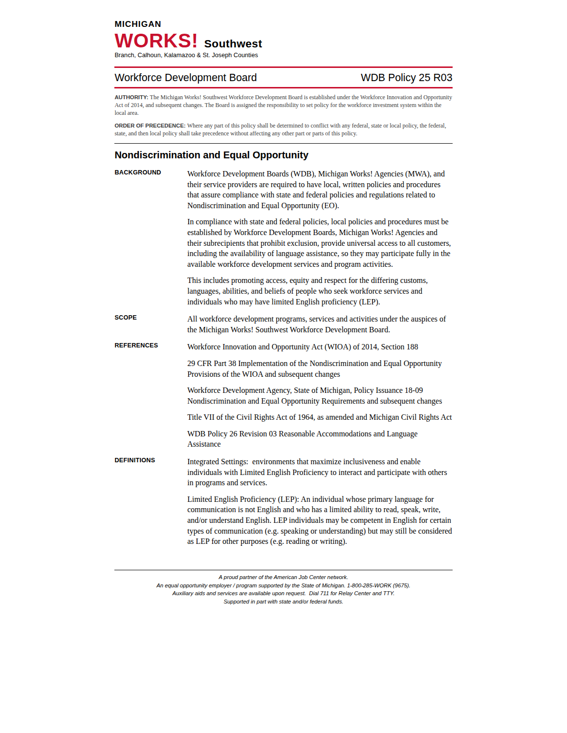MICHIGAN
WORKS! Southwest
Branch, Calhoun, Kalamazoo & St. Joseph Counties
Workforce Development Board
WDB Policy 25 R03
AUTHORITY: The Michigan Works! Southwest Workforce Development Board is established under the Workforce Innovation and Opportunity Act of 2014, and subsequent changes. The Board is assigned the responsibility to set policy for the workforce investment system within the local area.
ORDER OF PRECEDENCE: Where any part of this policy shall be determined to conflict with any federal, state or local policy, the federal, state, and then local policy shall take precedence without affecting any other part or parts of this policy.
Nondiscrimination and Equal Opportunity
| BACKGROUND | Workforce Development Boards (WDB), Michigan Works! Agencies (MWA), and their service providers are required to have local, written policies and procedures that assure compliance with state and federal policies and regulations related to Nondiscrimination and Equal Opportunity (EO). In compliance with state and federal policies, local policies and procedures must be established by Workforce Development Boards, Michigan Works! Agencies and their subrecipients that prohibit exclusion, provide universal access to all customers, including the availability of language assistance, so they may participate fully in the available workforce development services and program activities. This includes promoting access, equity and respect for the differing customs, languages, abilities, and beliefs of people who seek workforce services and individuals who may have limited English proficiency (LEP). |
| SCOPE | All workforce development programs, services and activities under the auspices of the Michigan Works! Southwest Workforce Development Board. |
| REFERENCES | Workforce Innovation and Opportunity Act (WIOA) of 2014, Section 188 29 CFR Part 38 Implementation of the Nondiscrimination and Equal Opportunity Provisions of the WIOA and subsequent changes Workforce Development Agency, State of Michigan, Policy Issuance 18-09 Nondiscrimination and Equal Opportunity Requirements and subsequent changes Title VII of the Civil Rights Act of 1964, as amended and Michigan Civil Rights Act WDB Policy 26 Revision 03 Reasonable Accommodations and Language Assistance |
| DEFINITIONS | Integrated Settings: environments that maximize inclusiveness and enable individuals with Limited English Proficiency to interact and participate with others in programs and services. Limited English Proficiency (LEP): An individual whose primary language for communication is not English and who has a limited ability to read, speak, write, and/or understand English. LEP individuals may be competent in English for certain types of communication (e.g. speaking or understanding) but may still be considered as LEP for other purposes (e.g. reading or writing). |
A proud partner of the American Job Center network.
An equal opportunity employer / program supported by the State of Michigan. 1-800-285-WORK (9675).
Auxiliary aids and services are available upon request. Dial 711 for Relay Center and TTY.
Supported in part with state and/or federal funds.